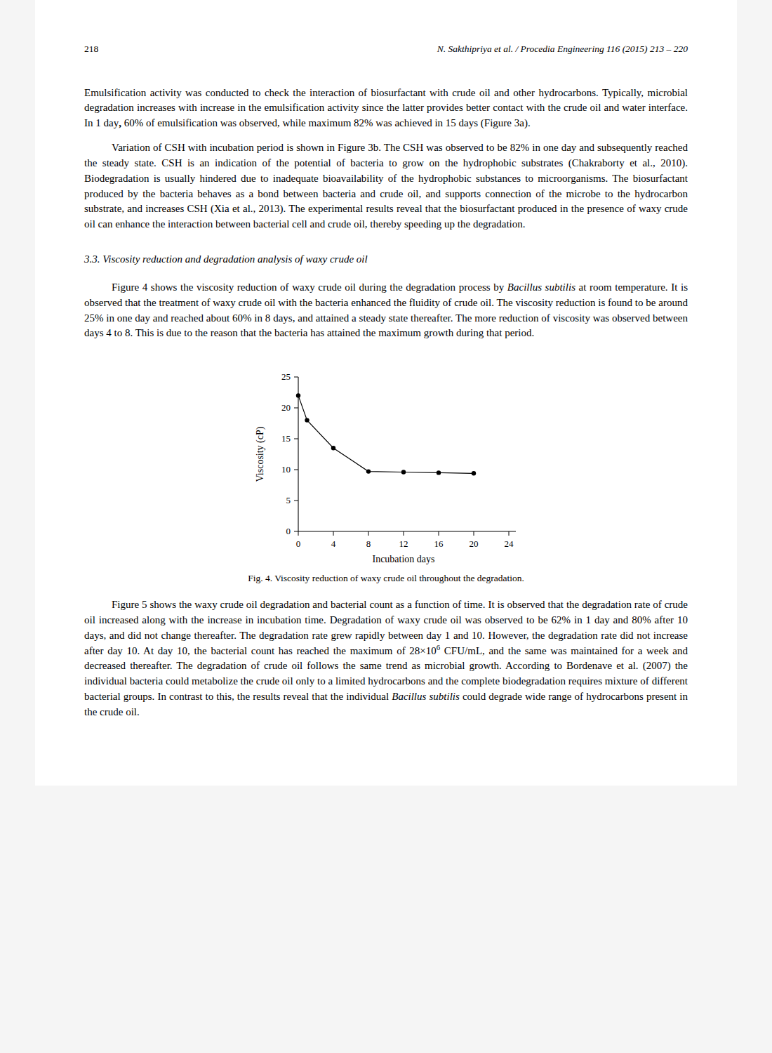218 N. Sakthipriya et al. / Procedia Engineering 116 (2015) 213 – 220
Emulsification activity was conducted to check the interaction of biosurfactant with crude oil and other hydrocarbons. Typically, microbial degradation increases with increase in the emulsification activity since the latter provides better contact with the crude oil and water interface. In 1 day, 60% of emulsification was observed, while maximum 82% was achieved in 15 days (Figure 3a).
Variation of CSH with incubation period is shown in Figure 3b. The CSH was observed to be 82% in one day and subsequently reached the steady state. CSH is an indication of the potential of bacteria to grow on the hydrophobic substrates (Chakraborty et al., 2010). Biodegradation is usually hindered due to inadequate bioavailability of the hydrophobic substances to microorganisms. The biosurfactant produced by the bacteria behaves as a bond between bacteria and crude oil, and supports connection of the microbe to the hydrocarbon substrate, and increases CSH (Xia et al., 2013). The experimental results reveal that the biosurfactant produced in the presence of waxy crude oil can enhance the interaction between bacterial cell and crude oil, thereby speeding up the degradation.
3.3. Viscosity reduction and degradation analysis of waxy crude oil
Figure 4 shows the viscosity reduction of waxy crude oil during the degradation process by Bacillus subtilis at room temperature. It is observed that the treatment of waxy crude oil with the bacteria enhanced the fluidity of crude oil. The viscosity reduction is found to be around 25% in one day and reached about 60% in 8 days, and attained a steady state thereafter. The more reduction of viscosity was observed between days 4 to 8. This is due to the reason that the bacteria has attained the maximum growth during that period.
0 5 10 15 20 25 0 4 8 12 16 20 24 Incubation days Viscosity (cP)
Fig. 4. Viscosity reduction of waxy crude oil throughout the degradation.
Figure 5 shows the waxy crude oil degradation and bacterial count as a function of time. It is observed that the degradation rate of crude oil increased along with the increase in incubation time. Degradation of waxy crude oil was observed to be 62% in 1 day and 80% after 10 days, and did not change thereafter. The degradation rate grew rapidly between day 1 and 10. However, the degradation rate did not increase after day 10. At day 10, the bacterial count has reached the maximum of 28×106 CFU/mL, and the same was maintained for a week and decreased thereafter. The degradation of crude oil follows the same trend as microbial growth. According to Bordenave et al. (2007) the individual bacteria could metabolize the crude oil only to a limited hydrocarbons and the complete biodegradation requires mixture of different bacterial groups. In contrast to this, the results reveal that the individual Bacillus subtilis could degrade wide range of hydrocarbons present in the crude oil.